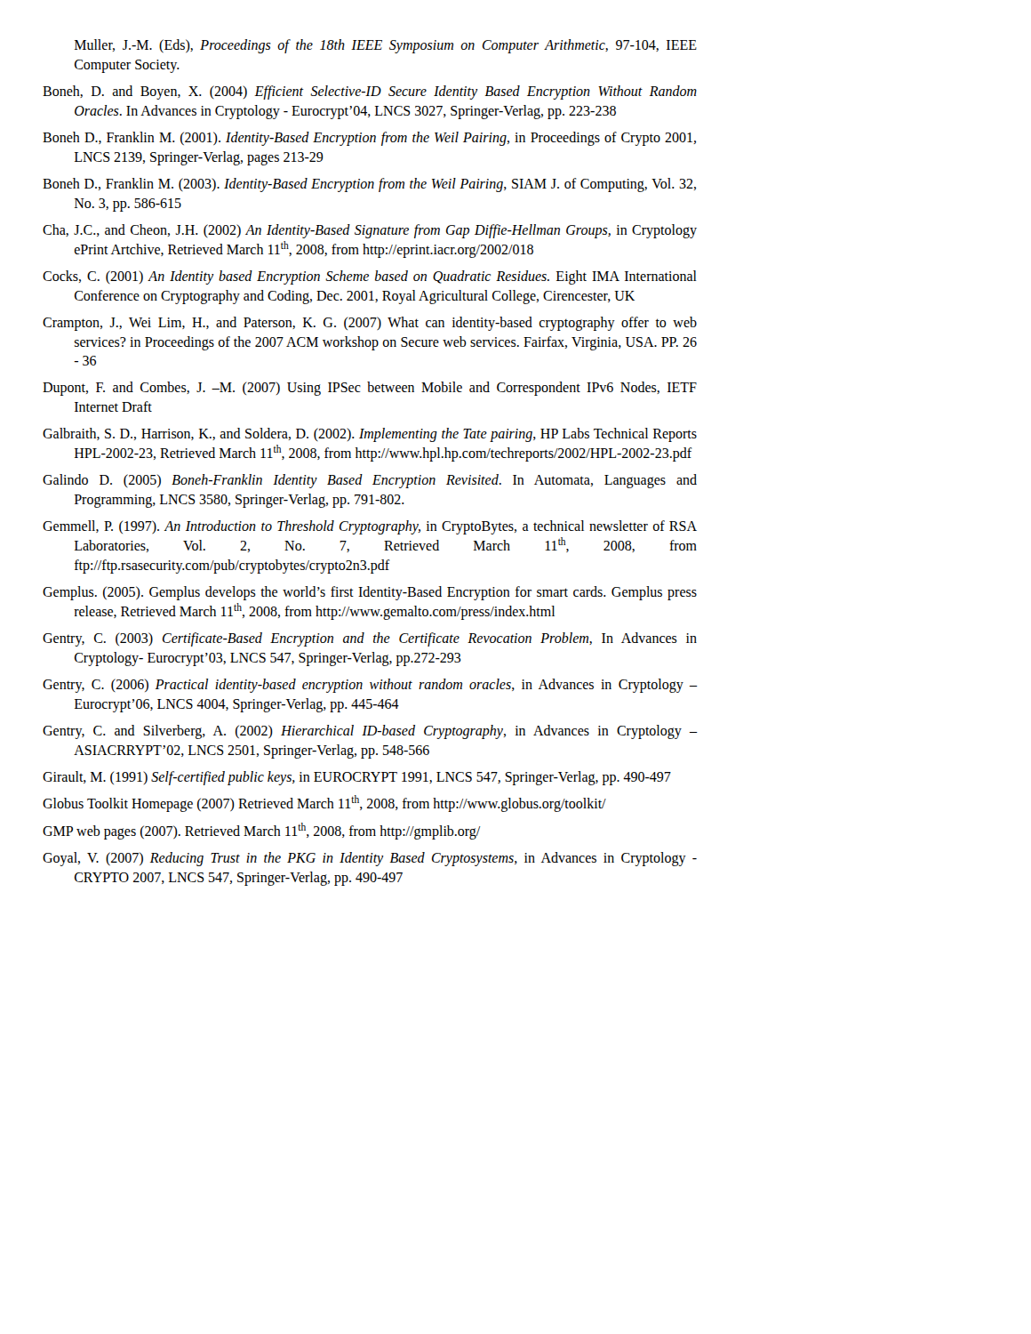Muller, J.-M. (Eds), Proceedings of the 18th IEEE Symposium on Computer Arithmetic, 97-104, IEEE Computer Society.
Boneh, D. and Boyen, X. (2004) Efficient Selective-ID Secure Identity Based Encryption Without Random Oracles. In Advances in Cryptology - Eurocrypt’04, LNCS 3027, Springer-Verlag, pp. 223-238
Boneh D., Franklin M. (2001). Identity-Based Encryption from the Weil Pairing, in Proceedings of Crypto 2001, LNCS 2139, Springer-Verlag, pages 213-29
Boneh D., Franklin M. (2003). Identity-Based Encryption from the Weil Pairing, SIAM J. of Computing, Vol. 32, No. 3, pp. 586-615
Cha, J.C., and Cheon, J.H. (2002) An Identity-Based Signature from Gap Diffie-Hellman Groups, in Cryptology ePrint Artchive, Retrieved March 11th, 2008, from http://eprint.iacr.org/2002/018
Cocks, C. (2001) An Identity based Encryption Scheme based on Quadratic Residues. Eight IMA International Conference on Cryptography and Coding, Dec. 2001, Royal Agricultural College, Cirencester, UK
Crampton, J., Wei Lim, H., and Paterson, K. G. (2007) What can identity-based cryptography offer to web services? in Proceedings of the 2007 ACM workshop on Secure web services. Fairfax, Virginia, USA. PP. 26 - 36
Dupont, F. and Combes, J. –M. (2007) Using IPSec between Mobile and Correspondent IPv6 Nodes, IETF Internet Draft
Galbraith, S. D., Harrison, K., and Soldera, D. (2002). Implementing the Tate pairing, HP Labs Technical Reports HPL-2002-23, Retrieved March 11th, 2008, from http://www.hpl.hp.com/techreports/2002/HPL-2002-23.pdf
Galindo D. (2005) Boneh-Franklin Identity Based Encryption Revisited. In Automata, Languages and Programming, LNCS 3580, Springer-Verlag, pp. 791-802.
Gemmell, P. (1997). An Introduction to Threshold Cryptography, in CryptoBytes, a technical newsletter of RSA Laboratories, Vol. 2, No. 7, Retrieved March 11th, 2008, from ftp://ftp.rsasecurity.com/pub/cryptobytes/crypto2n3.pdf
Gemplus. (2005). Gemplus develops the world’s first Identity-Based Encryption for smart cards. Gemplus press release, Retrieved March 11th, 2008, from http://www.gemalto.com/press/index.html
Gentry, C. (2003) Certificate-Based Encryption and the Certificate Revocation Problem, In Advances in Cryptology- Eurocrypt’03, LNCS 547, Springer-Verlag, pp.272-293
Gentry, C. (2006) Practical identity-based encryption without random oracles, in Advances in Cryptology – Eurocrypt’06, LNCS 4004, Springer-Verlag, pp. 445-464
Gentry, C. and Silverberg, A. (2002) Hierarchical ID-based Cryptography, in Advances in Cryptology – ASIACRRYPT’02, LNCS 2501, Springer-Verlag, pp. 548-566
Girault, M. (1991) Self-certified public keys, in EUROCRYPT 1991, LNCS 547, Springer-Verlag, pp. 490-497
Globus Toolkit Homepage (2007) Retrieved March 11th, 2008, from http://www.globus.org/toolkit/
GMP web pages (2007). Retrieved March 11th, 2008, from http://gmplib.org/
Goyal, V. (2007) Reducing Trust in the PKG in Identity Based Cryptosystems, in Advances in Cryptology - CRYPTO 2007, LNCS 547, Springer-Verlag, pp. 490-497